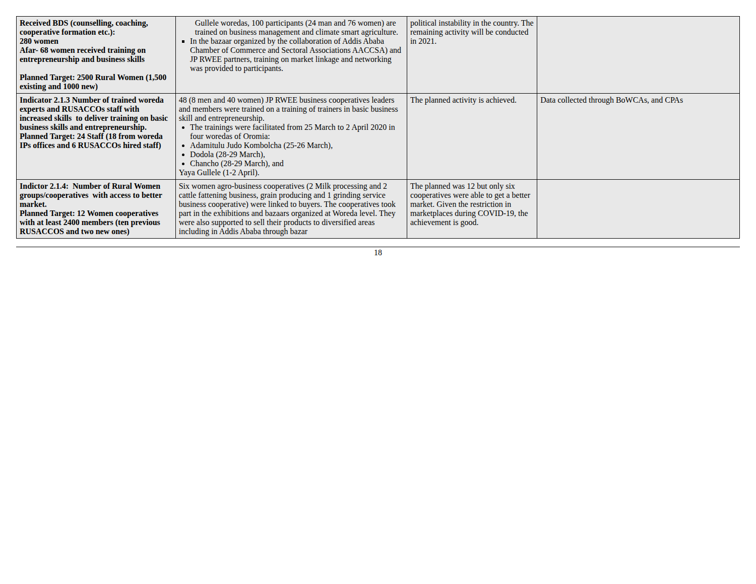| Received BDS (counselling, coaching, cooperative formation etc.): 280 women Afar- 68 women received training on entrepreneurship and business skills Planned Target: 2500 Rural Women (1,500 existing and 1000 new) | Gullele woredas, 100 participants (24 man and 76 women) are trained on business management and climate smart agriculture. In the bazaar organized by the collaboration of Addis Ababa Chamber of Commerce and Sectoral Associations AACCSA) and JP RWEE partners, training on market linkage and networking was provided to participants. | political instability in the country. The remaining activity will be conducted in 2021. | |
| Indicator 2.1.3 Number of trained woreda experts and RUSACCOs staff with increased skills to deliver training on basic business skills and entrepreneurship. Planned Target: 24 Staff (18 from woreda IPs offices and 6 RUSACCOs hired staff) | 48 (8 men and 40 women) JP RWEE business cooperatives leaders and members were trained on a training of trainers in basic business skill and entrepreneurship. The trainings were facilitated from 25 March to 2 April 2020 in four woredas of Oromia: Adamitulu Judo Kombolcha (25-26 March), Dodola (28-29 March), Chancho (28-29 March), and Yaya Gullele (1-2 April). | The planned activity is achieved. | Data collected through BoWCAs, and CPAs |
| Indictor 2.1.4: Number of Rural Women groups/cooperatives with access to better market. Planned Target: 12 Women cooperatives with at least 2400 members (ten previous RUSACCOS and two new ones) | Six women agro-business cooperatives (2 Milk processing and 2 cattle fattening business, grain producing and 1 grinding service business cooperative) were linked to buyers. The cooperatives took part in the exhibitions and bazaars organized at Woreda level. They were also supported to sell their products to diversified areas including in Addis Ababa through bazar | The planned was 12 but only six cooperatives were able to get a better market. Given the restriction in marketplaces during COVID-19, the achievement is good. | |
18